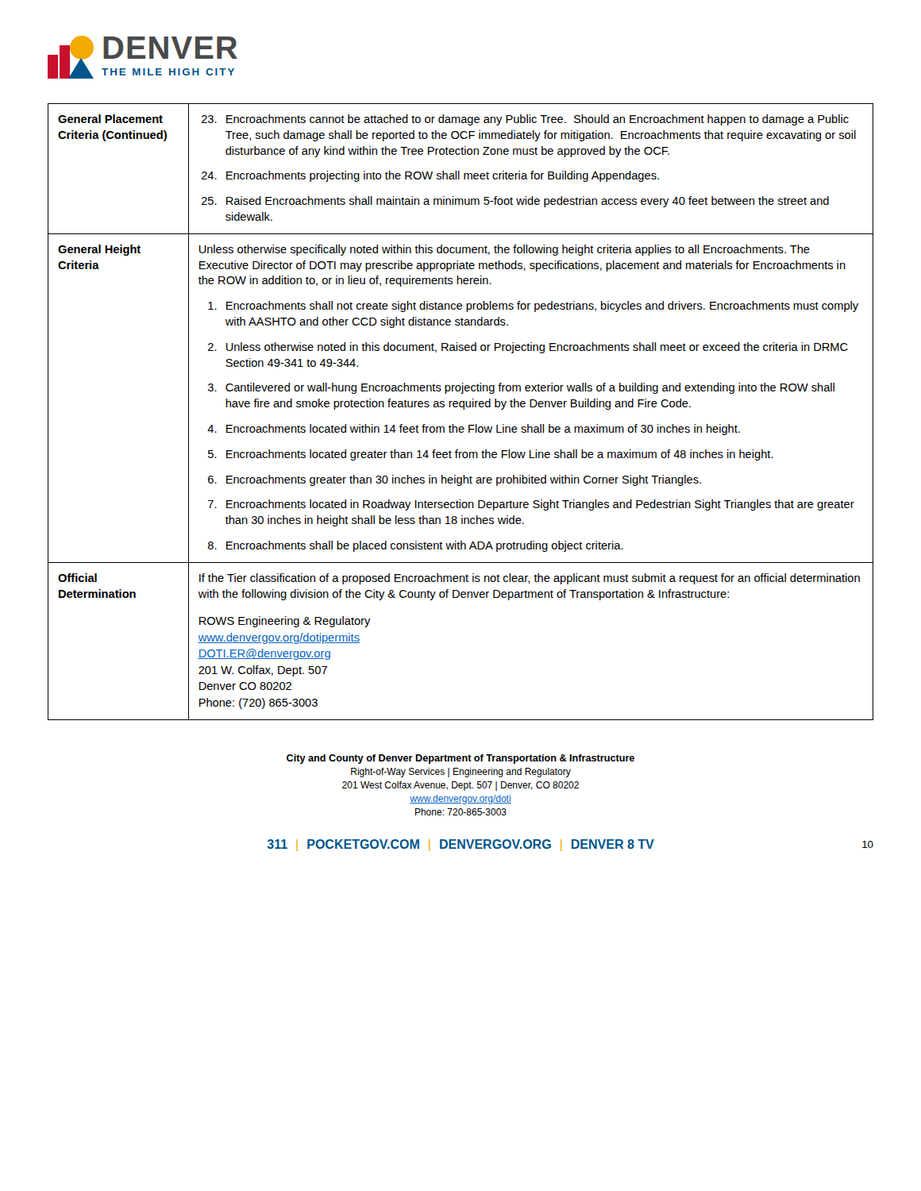DENVER
THE MILE HIGH CITY
| General Placement Criteria (Continued) | Encroachments cannot be attached to or damage any Public Tree. Should an Encroachment happen to damage a Public Tree, such damage shall be reported to the OCF immediately for mitigation. Encroachments that require excavating or soil disturbance of any kind within the Tree Protection Zone must be approved by the OCF. Encroachments projecting into the ROW shall meet criteria for Building Appendages. Raised Encroachments shall maintain a minimum 5-foot wide pedestrian access every 40 feet between the street and sidewalk. |
| General Height Criteria | Unless otherwise specifically noted within this document, the following height criteria applies to all Encroachments. The Executive Director of DOTI may prescribe appropriate methods, specifications, placement and materials for Encroachments in the ROW in addition to, or in lieu of, requirements herein. Encroachments shall not create sight distance problems for pedestrians, bicycles and drivers. Encroachments must comply with AASHTO and other CCD sight distance standards. Unless otherwise noted in this document, Raised or Projecting Encroachments shall meet or exceed the criteria in DRMC Section 49-341 to 49-344. Cantilevered or wall-hung Encroachments projecting from exterior walls of a building and extending into the ROW shall have fire and smoke protection features as required by the Denver Building and Fire Code. Encroachments located within 14 feet from the Flow Line shall be a maximum of 30 inches in height. Encroachments located greater than 14 feet from the Flow Line shall be a maximum of 48 inches in height. Encroachments greater than 30 inches in height are prohibited within Corner Sight Triangles. Encroachments located in Roadway Intersection Departure Sight Triangles and Pedestrian Sight Triangles that are greater than 30 inches in height shall be less than 18 inches wide. Encroachments shall be placed consistent with ADA protruding object criteria. |
| Official Determination | If the Tier classification of a proposed Encroachment is not clear, the applicant must submit a request for an official determination with the following division of the City & County of Denver Department of Transportation & Infrastructure: ROWS Engineering & Regulatory www.denvergov.org/dotipermits DOTI.ER@denvergov.org 201 W. Colfax, Dept. 507 Denver CO 80202 Phone: (720) 865-3003 |
City and County of Denver Department of Transportation & Infrastructure
Right-of-Way Services | Engineering and Regulatory
201 West Colfax Avenue, Dept. 507 | Denver, CO 80202
www.denvergov.org/doti
Phone: 720-865-3003
311 | POCKETGOV.COM | DENVERGOV.ORG | DENVER 8 TV 10